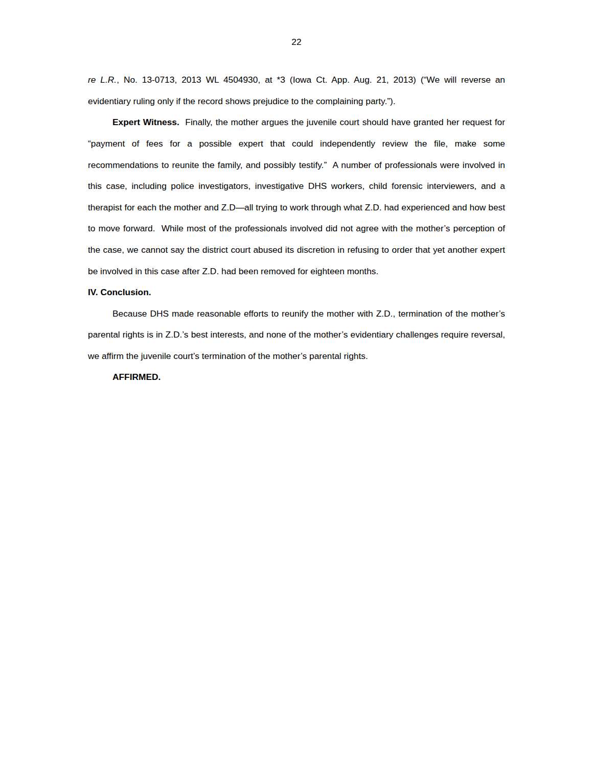22
re L.R., No. 13-0713, 2013 WL 4504930, at *3 (Iowa Ct. App. Aug. 21, 2013) (“We will reverse an evidentiary ruling only if the record shows prejudice to the complaining party.”).
Expert Witness. Finally, the mother argues the juvenile court should have granted her request for “payment of fees for a possible expert that could independently review the file, make some recommendations to reunite the family, and possibly testify.” A number of professionals were involved in this case, including police investigators, investigative DHS workers, child forensic interviewers, and a therapist for each the mother and Z.D—all trying to work through what Z.D. had experienced and how best to move forward. While most of the professionals involved did not agree with the mother’s perception of the case, we cannot say the district court abused its discretion in refusing to order that yet another expert be involved in this case after Z.D. had been removed for eighteen months.
IV. Conclusion.
Because DHS made reasonable efforts to reunify the mother with Z.D., termination of the mother’s parental rights is in Z.D.’s best interests, and none of the mother’s evidentiary challenges require reversal, we affirm the juvenile court’s termination of the mother’s parental rights.
AFFIRMED.